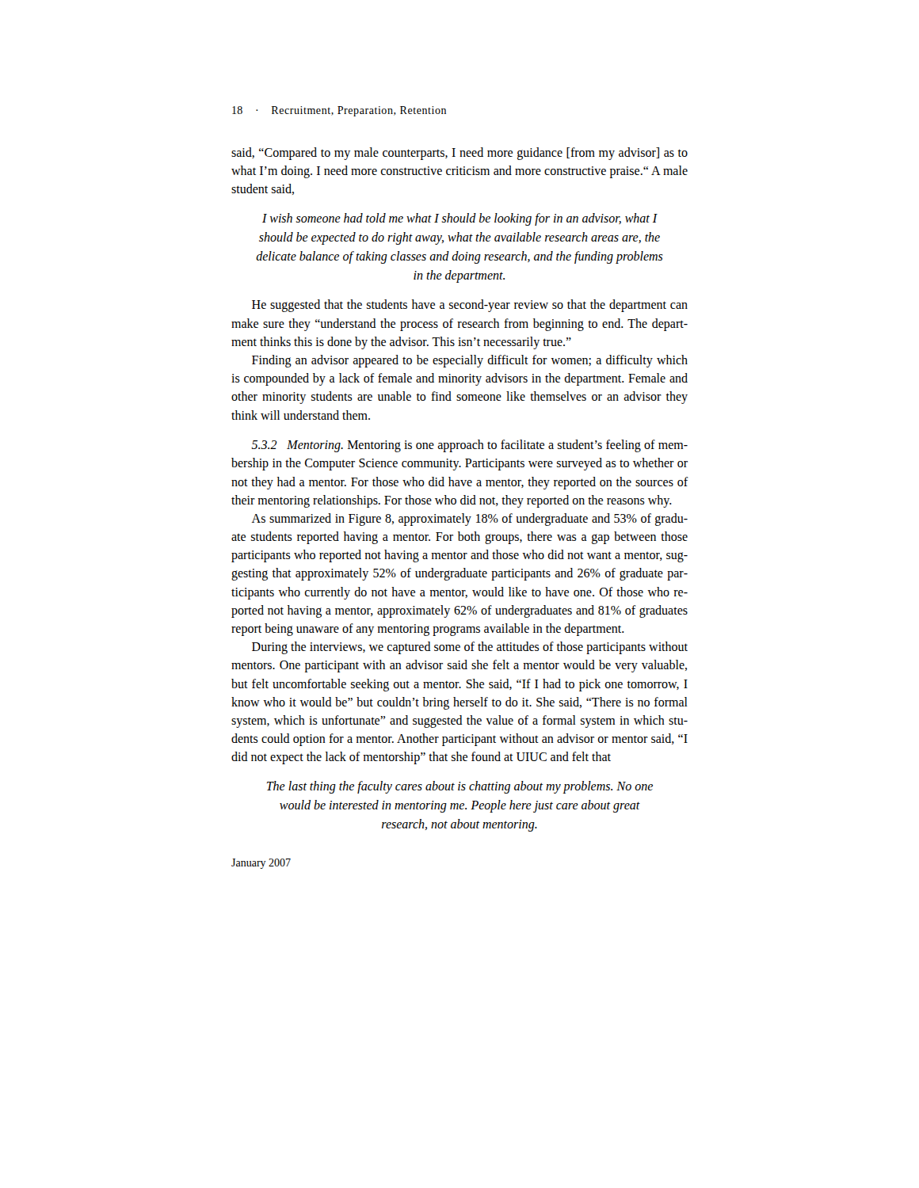18·Recruitment, Preparation, Retention
said, “Compared to my male counterparts, I need more guidance [from my advisor] as to what I’m doing. I need more constructive criticism and more constructive praise.“ A male student said,
I wish someone had told me what I should be looking for in an advisor, what I should be expected to do right away, what the available research areas are, the delicate balance of taking classes and doing research, and the funding problems in the department.
He suggested that the students have a second-year review so that the department can make sure they “understand the process of research from beginning to end. The department thinks this is done by the advisor. This isn’t necessarily true.”
Finding an advisor appeared to be especially difficult for women; a difficulty which is compounded by a lack of female and minority advisors in the department. Female and other minority students are unable to find someone like themselves or an advisor they think will understand them.
5.3.2 Mentoring. Mentoring is one approach to facilitate a student’s feeling of membership in the Computer Science community. Participants were surveyed as to whether or not they had a mentor. For those who did have a mentor, they reported on the sources of their mentoring relationships. For those who did not, they reported on the reasons why.
As summarized in Figure 8, approximately 18% of undergraduate and 53% of graduate students reported having a mentor. For both groups, there was a gap between those participants who reported not having a mentor and those who did not want a mentor, suggesting that approximately 52% of undergraduate participants and 26% of graduate participants who currently do not have a mentor, would like to have one. Of those who reported not having a mentor, approximately 62% of undergraduates and 81% of graduates report being unaware of any mentoring programs available in the department.
During the interviews, we captured some of the attitudes of those participants without mentors. One participant with an advisor said she felt a mentor would be very valuable, but felt uncomfortable seeking out a mentor. She said, “If I had to pick one tomorrow, I know who it would be” but couldn’t bring herself to do it. She said, “There is no formal system, which is unfortunate” and suggested the value of a formal system in which students could option for a mentor. Another participant without an advisor or mentor said, “I did not expect the lack of mentorship” that she found at UIUC and felt that
The last thing the faculty cares about is chatting about my problems. No one would be interested in mentoring me. People here just care about great research, not about mentoring.
January 2007